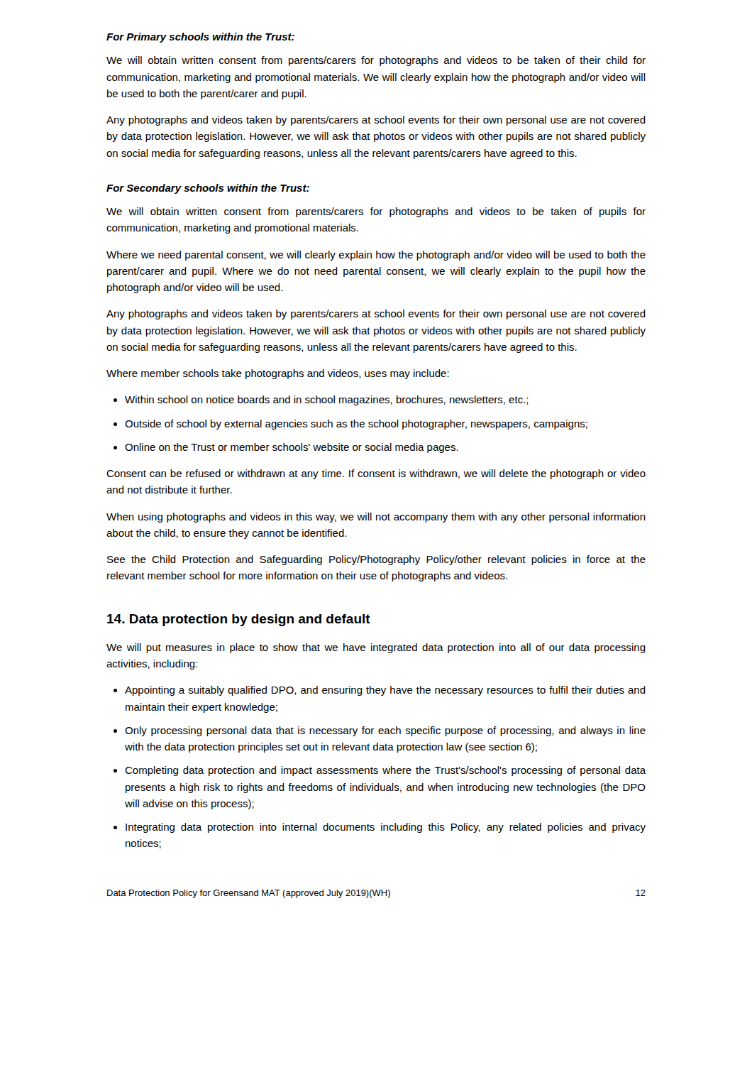For Primary schools within the Trust:
We will obtain written consent from parents/carers for photographs and videos to be taken of their child for communication, marketing and promotional materials. We will clearly explain how the photograph and/or video will be used to both the parent/carer and pupil.
Any photographs and videos taken by parents/carers at school events for their own personal use are not covered by data protection legislation. However, we will ask that photos or videos with other pupils are not shared publicly on social media for safeguarding reasons, unless all the relevant parents/carers have agreed to this.
For Secondary schools within the Trust:
We will obtain written consent from parents/carers for photographs and videos to be taken of pupils for communication, marketing and promotional materials.
Where we need parental consent, we will clearly explain how the photograph and/or video will be used to both the parent/carer and pupil. Where we do not need parental consent, we will clearly explain to the pupil how the photograph and/or video will be used.
Any photographs and videos taken by parents/carers at school events for their own personal use are not covered by data protection legislation. However, we will ask that photos or videos with other pupils are not shared publicly on social media for safeguarding reasons, unless all the relevant parents/carers have agreed to this.
Where member schools take photographs and videos, uses may include:
Within school on notice boards and in school magazines, brochures, newsletters, etc.;
Outside of school by external agencies such as the school photographer, newspapers, campaigns;
Online on the Trust or member schools' website or social media pages.
Consent can be refused or withdrawn at any time. If consent is withdrawn, we will delete the photograph or video and not distribute it further.
When using photographs and videos in this way, we will not accompany them with any other personal information about the child, to ensure they cannot be identified.
See the Child Protection and Safeguarding Policy/Photography Policy/other relevant policies in force at the relevant member school for more information on their use of photographs and videos.
14. Data protection by design and default
We will put measures in place to show that we have integrated data protection into all of our data processing activities, including:
Appointing a suitably qualified DPO, and ensuring they have the necessary resources to fulfil their duties and maintain their expert knowledge;
Only processing personal data that is necessary for each specific purpose of processing, and always in line with the data protection principles set out in relevant data protection law (see section 6);
Completing data protection and impact assessments where the Trust's/school's processing of personal data presents a high risk to rights and freedoms of individuals, and when introducing new technologies (the DPO will advise on this process);
Integrating data protection into internal documents including this Policy, any related policies and privacy notices;
Data Protection Policy for Greensand MAT (approved July 2019)(WH) 12